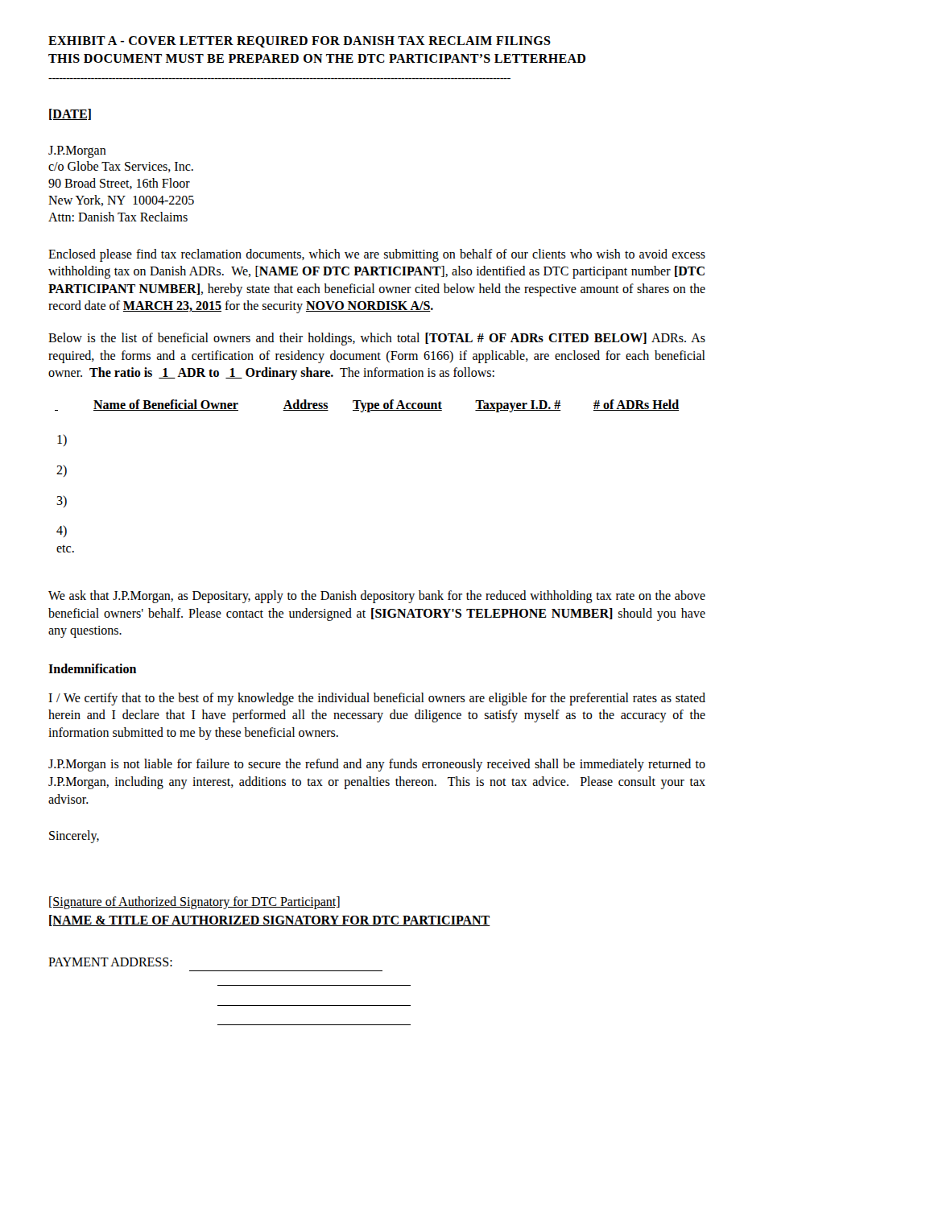EXHIBIT A - COVER LETTER REQUIRED FOR DANISH TAX RECLAIM FILINGS
THIS DOCUMENT MUST BE PREPARED ON THE DTC PARTICIPANT’S LETTERHEAD
-----------------------------------------------------------------------------------------------------------------------------------
[DATE]
J.P.Morgan
c/o Globe Tax Services, Inc.
90 Broad Street, 16th Floor
New York, NY 10004-2205
Attn: Danish Tax Reclaims
Enclosed please find tax reclamation documents, which we are submitting on behalf of our clients who wish to avoid excess withholding tax on Danish ADRs. We, [NAME OF DTC PARTICIPANT], also identified as DTC participant number [DTC PARTICIPANT NUMBER], hereby state that each beneficial owner cited below held the respective amount of shares on the record date of MARCH 23, 2015 for the security NOVO NORDISK A/S.
Below is the list of beneficial owners and their holdings, which total [TOTAL # OF ADRs CITED BELOW] ADRs. As required, the forms and a certification of residency document (Form 6166) if applicable, are enclosed for each beneficial owner. The ratio is 1 ADR to 1 Ordinary share. The information is as follows:
| | Name of Beneficial Owner | Address | Type of Account | Taxpayer I.D. # | # of ADRs Held |
| --- | --- | --- | --- | --- | --- |
| 1) | | | | | |
| 2) | | | | | |
| 3) | | | | | |
| 4) etc. | | | | | |
We ask that J.P.Morgan, as Depositary, apply to the Danish depository bank for the reduced withholding tax rate on the above beneficial owners' behalf. Please contact the undersigned at [SIGNATORY'S TELEPHONE NUMBER] should you have any questions.
Indemnification
I / We certify that to the best of my knowledge the individual beneficial owners are eligible for the preferential rates as stated herein and I declare that I have performed all the necessary due diligence to satisfy myself as to the accuracy of the information submitted to me by these beneficial owners.
J.P.Morgan is not liable for failure to secure the refund and any funds erroneously received shall be immediately returned to J.P.Morgan, including any interest, additions to tax or penalties thereon. This is not tax advice. Please consult your tax advisor.
Sincerely,
[Signature of Authorized Signatory for DTC Participant]
[NAME & TITLE OF AUTHORIZED SIGNATORY FOR DTC PARTICIPANT
PAYMENT ADDRESS: